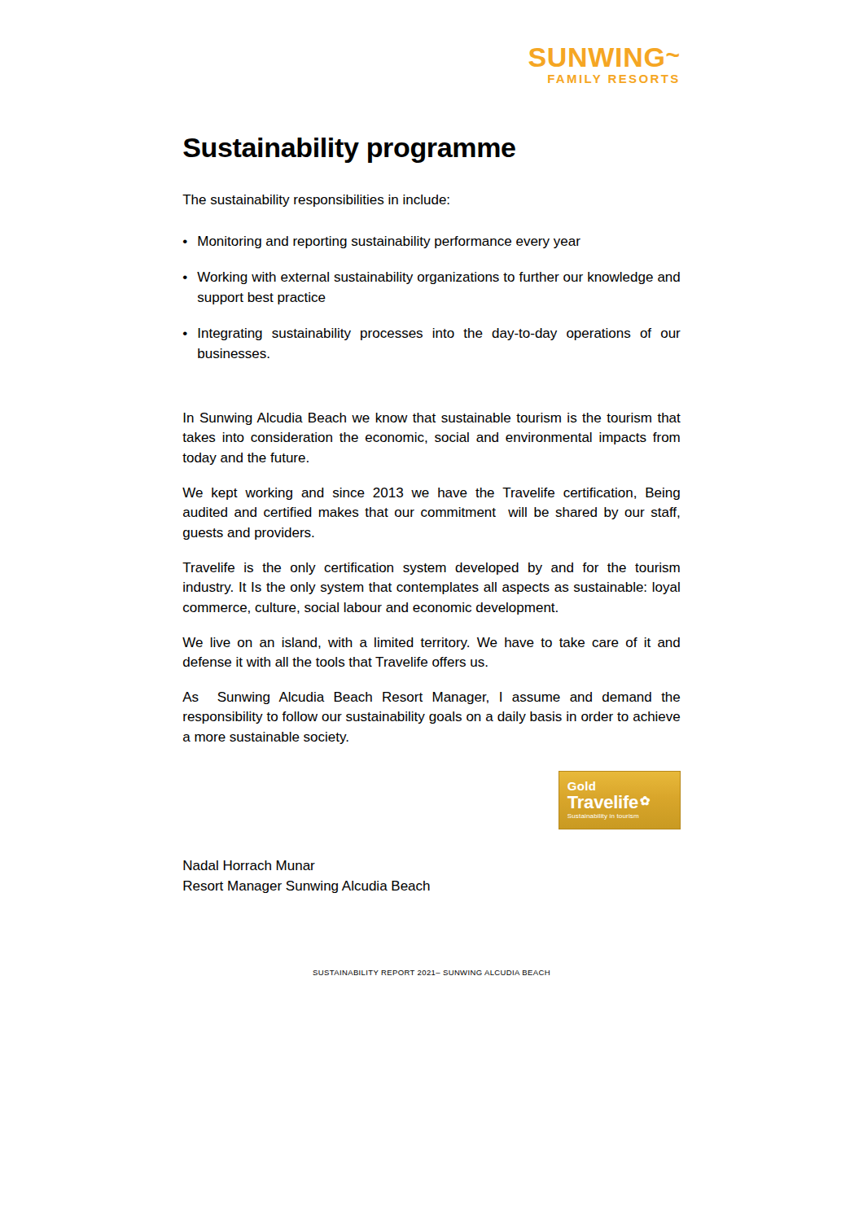SUNWING~ FAMILY RESORTS
Sustainability programme
The sustainability responsibilities in include:
Monitoring and reporting sustainability performance every year
Working with external sustainability organizations to further our knowledge and support best practice
Integrating sustainability processes into the day-to-day operations of our businesses.
In Sunwing Alcudia Beach we know that sustainable tourism is the tourism that takes into consideration the economic, social and environmental impacts from today and the future.
We kept working and since 2013 we have the Travelife certification, Being audited and certified makes that our commitment will be shared by our staff, guests and providers.
Travelife is the only certification system developed by and for the tourism industry. It Is the only system that contemplates all aspects as sustainable: loyal commerce, culture, social labour and economic development.
We live on an island, with a limited territory. We have to take care of it and defense it with all the tools that Travelife offers us.
As Sunwing Alcudia Beach Resort Manager, I assume and demand the responsibility to follow our sustainability goals on a daily basis in order to achieve a more sustainable society.
Gold Travelife✿ Sustainability in tourism
Nadal Horrach Munar
Resort Manager Sunwing Alcudia Beach
SUSTAINABILITY REPORT 2021– SUNWING ALCUDIA BEACH